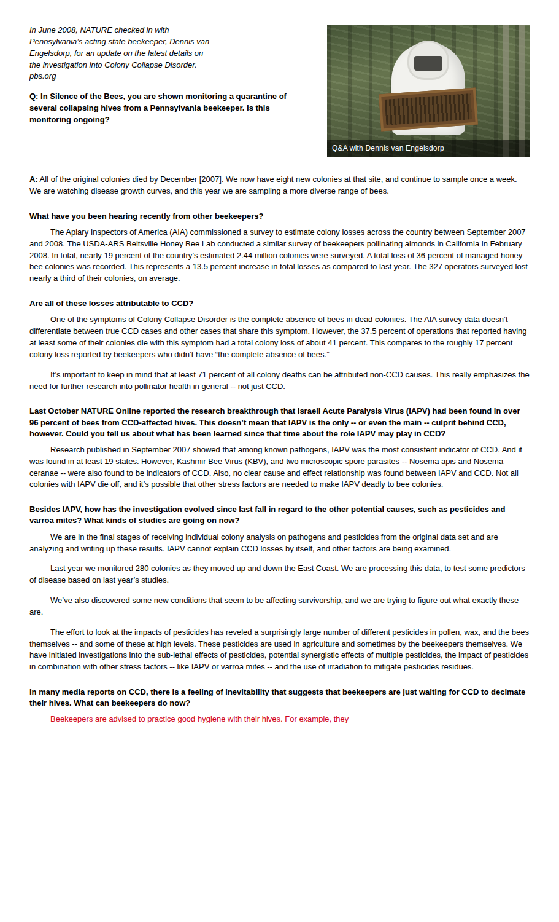Q&A with Dennis van Engelsdorp
In June 2008, NATURE checked in with Pennsylvania’s acting state beekeeper, Dennis van Engelsdorp, for an update on the latest details on the investigation into Colony Collapse Disorder. pbs.org
Q: In Silence of the Bees, you are shown monitoring a quarantine of several collapsing hives from a Pennsylvania beekeeper. Is this monitoring ongoing?
A: All of the original colonies died by December [2007]. We now have eight new colonies at that site, and continue to sample once a week. We are watching disease growth curves, and this year we are sampling a more diverse range of bees.
What have you been hearing recently from other beekeepers?
The Apiary Inspectors of America (AIA) commissioned a survey to estimate colony losses across the country between September 2007 and 2008. The USDA-ARS Beltsville Honey Bee Lab conducted a similar survey of beekeepers pollinating almonds in California in February 2008. In total, nearly 19 percent of the country’s estimated 2.44 million colonies were surveyed. A total loss of 36 percent of managed honey bee colonies was recorded. This represents a 13.5 percent increase in total losses as compared to last year. The 327 operators surveyed lost nearly a third of their colonies, on average.
Are all of these losses attributable to CCD?
One of the symptoms of Colony Collapse Disorder is the complete absence of bees in dead colonies. The AIA survey data doesn’t differentiate between true CCD cases and other cases that share this symptom. However, the 37.5 percent of operations that reported having at least some of their colonies die with this symptom had a total colony loss of about 41 percent. This compares to the roughly 17 percent colony loss reported by beekeepers who didn’t have “the complete absence of bees.”
It’s important to keep in mind that at least 71 percent of all colony deaths can be attributed non-CCD causes. This really emphasizes the need for further research into pollinator health in general -- not just CCD.
Last October NATURE Online reported the research breakthrough that Israeli Acute Paralysis Virus (IAPV) had been found in over 96 percent of bees from CCD-affected hives. This doesn’t mean that IAPV is the only -- or even the main -- culprit behind CCD, however. Could you tell us about what has been learned since that time about the role IAPV may play in CCD?
Research published in September 2007 showed that among known pathogens, IAPV was the most consistent indicator of CCD. And it was found in at least 19 states. However, Kashmir Bee Virus (KBV), and two microscopic spore parasites -- Nosema apis and Nosema ceranae -- were also found to be indicators of CCD. Also, no clear cause and effect relationship was found between IAPV and CCD. Not all colonies with IAPV die off, and it’s possible that other stress factors are needed to make IAPV deadly to bee colonies.
Besides IAPV, how has the investigation evolved since last fall in regard to the other potential causes, such as pesticides and varroa mites? What kinds of studies are going on now?
We are in the final stages of receiving individual colony analysis on pathogens and pesticides from the original data set and are analyzing and writing up these results. IAPV cannot explain CCD losses by itself, and other factors are being examined.
Last year we monitored 280 colonies as they moved up and down the East Coast. We are processing this data, to test some predictors of disease based on last year’s studies.
We’ve also discovered some new conditions that seem to be affecting survivorship, and we are trying to figure out what exactly these are.
The effort to look at the impacts of pesticides has reveled a surprisingly large number of different pesticides in pollen, wax, and the bees themselves -- and some of these at high levels. These pesticides are used in agriculture and sometimes by the beekeepers themselves. We have initiated investigations into the sub-lethal effects of pesticides, potential synergistic effects of multiple pesticides, the impact of pesticides in combination with other stress factors -- like IAPV or varroa mites -- and the use of irradiation to mitigate pesticides residues.
In many media reports on CCD, there is a feeling of inevitability that suggests that beekeepers are just waiting for CCD to decimate their hives. What can beekeepers do now?
Beekeepers are advised to practice good hygiene with their hives. For example, they